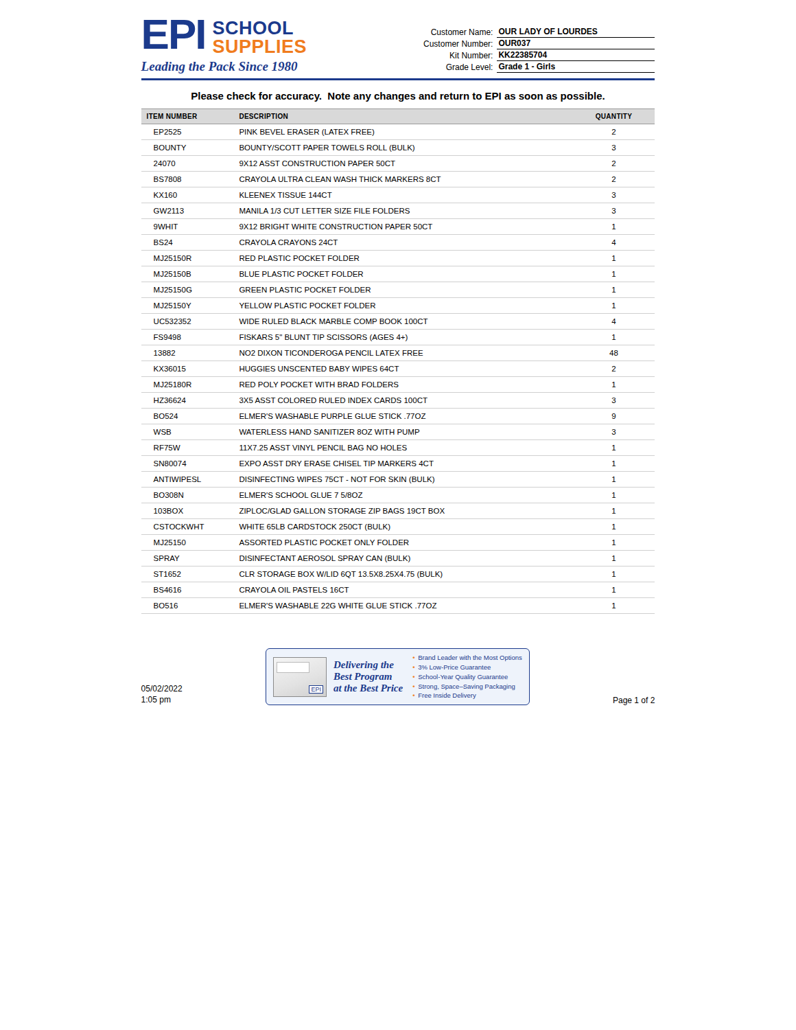EPI
SCHOOL SUPPLIES
Leading the Pack Since 1980
| Customer Name: | OUR LADY OF LOURDES |
| Customer Number: | OUR037 |
| Kit Number: | KK22385704 |
| Grade Level: | Grade 1 - Girls |
Please check for accuracy. Note any changes and return to EPI as soon as possible.
| ITEM NUMBER | DESCRIPTION | QUANTITY |
| --- | --- | --- |
| EP2525 | PINK BEVEL ERASER (LATEX FREE) | 2 |
| BOUNTY | BOUNTY/SCOTT PAPER TOWELS ROLL (BULK) | 3 |
| 24070 | 9X12 ASST CONSTRUCTION PAPER 50CT | 2 |
| BS7808 | CRAYOLA ULTRA CLEAN WASH THICK MARKERS 8CT | 2 |
| KX160 | KLEENEX TISSUE 144CT | 3 |
| GW2113 | MANILA 1/3 CUT LETTER SIZE FILE FOLDERS | 3 |
| 9WHIT | 9X12 BRIGHT WHITE CONSTRUCTION PAPER 50CT | 1 |
| BS24 | CRAYOLA CRAYONS 24CT | 4 |
| MJ25150R | RED PLASTIC POCKET FOLDER | 1 |
| MJ25150B | BLUE PLASTIC POCKET FOLDER | 1 |
| MJ25150G | GREEN PLASTIC POCKET FOLDER | 1 |
| MJ25150Y | YELLOW PLASTIC POCKET FOLDER | 1 |
| UC532352 | WIDE RULED BLACK MARBLE COMP BOOK 100CT | 4 |
| FS9498 | FISKARS 5" BLUNT TIP SCISSORS (AGES 4+) | 1 |
| 13882 | NO2 DIXON TICONDEROGA PENCIL LATEX FREE | 48 |
| KX36015 | HUGGIES UNSCENTED BABY WIPES 64CT | 2 |
| MJ25180R | RED POLY POCKET WITH BRAD FOLDERS | 1 |
| HZ36624 | 3X5 ASST COLORED RULED INDEX CARDS 100CT | 3 |
| BO524 | ELMER'S WASHABLE PURPLE GLUE STICK .77OZ | 9 |
| WSB | WATERLESS HAND SANITIZER 8OZ WITH PUMP | 3 |
| RF75W | 11X7.25 ASST VINYL PENCIL BAG NO HOLES | 1 |
| SN80074 | EXPO ASST DRY ERASE CHISEL TIP MARKERS 4CT | 1 |
| ANTIWIPESL | DISINFECTING WIPES 75CT - NOT FOR SKIN (BULK) | 1 |
| BO308N | ELMER'S SCHOOL GLUE 7 5/8OZ | 1 |
| 103BOX | ZIPLOC/GLAD GALLON STORAGE ZIP BAGS 19CT BOX | 1 |
| CSTOCKWHT | WHITE 65LB CARDSTOCK 250CT (BULK) | 1 |
| MJ25150 | ASSORTED PLASTIC POCKET ONLY FOLDER | 1 |
| SPRAY | DISINFECTANT AEROSOL SPRAY CAN (BULK) | 1 |
| ST1652 | CLR STORAGE BOX W/LID 6QT 13.5X8.25X4.75 (BULK) | 1 |
| BS4616 | CRAYOLA OIL PASTELS 16CT | 1 |
| BO516 | ELMER'S WASHABLE 22G WHITE GLUE STICK .77OZ | 1 |
05/02/2022
1:05 pm
Delivering the
Best Program
at the Best Price
Brand Leader with the Most Options
3% Low-Price Guarantee
School-Year Quality Guarantee
Strong, Space–Saving Packaging
Free Inside Delivery
Page 1 of 2